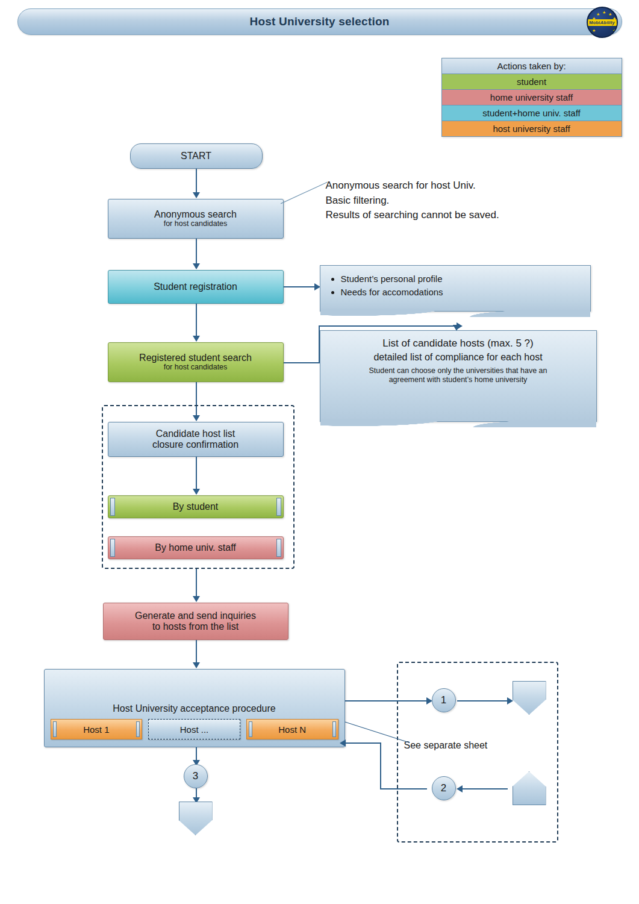Host University selection
★ ★ ★ ★ ★ ★ ★ ★ ★
MobiAbility
Actions taken by:
student
home university staff
student+home univ. staff
host university staff
START
Anonymous search for host candidates
Anonymous search for host Univ.
Basic filtering.
Results of searching cannot be saved.
Student registration
Student’s personal profile
Needs for accomodations
Registered student search for host candidates
List of candidate hosts (max. 5 ?)
detailed list of compliance for each host
Student can choose only the universities that have an
agreement with student’s home university
Candidate host list closure confirmation
By student
By home univ. staff
Generate and send inquiries to hosts from the list
Host University acceptance procedure
Host 1
Host ...
Host N
1
2
See separate sheet
3